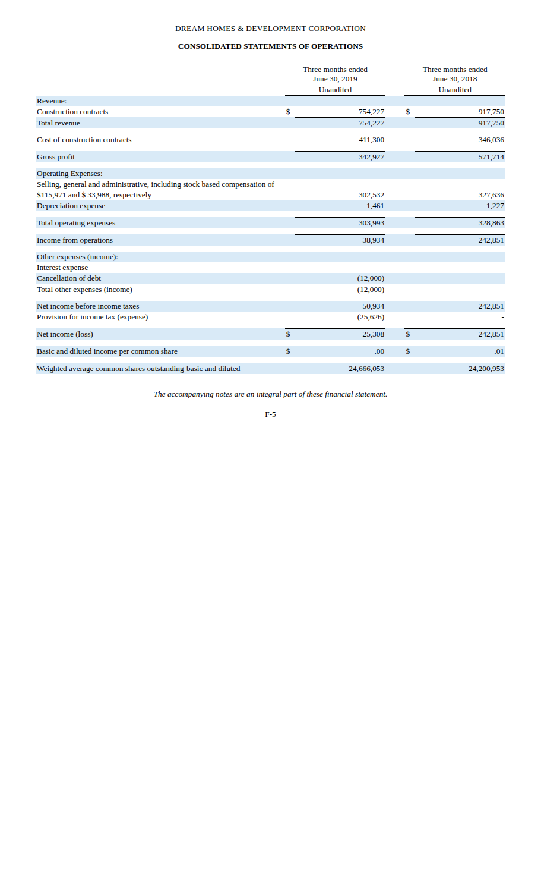DREAM HOMES & DEVELOPMENT CORPORATION
CONSOLIDATED STATEMENTS OF OPERATIONS
| | Three months ended June 30, 2019 | | Three months ended June 30, 2018 |
| | Unaudited | | Unaudited |
| Revenue: | | | | | |
| Construction contracts | $ | 754,227 | | $ | 917,750 |
| Total revenue | | 754,227 | | | 917,750 |
| Cost of construction contracts | | 411,300 | | | 346,036 |
| Gross profit | | 342,927 | | | 571,714 |
| Operating Expenses: | | | | | |
| Selling, general and administrative, including stock based compensation of | | | | | |
| $115,971 and $ 33,988, respectively | | 302,532 | | | 327,636 |
| Depreciation expense | | 1,461 | | | 1,227 |
| Total operating expenses | | 303,993 | | | 328,863 |
| Income from operations | | 38,934 | | | 242,851 |
| Other expenses (income): | | | | | |
| Interest expense | | - | | | |
| Cancellation of debt | | (12,000) | | | |
| Total other expenses (income) | | (12,000) | | | |
| Net income before income taxes | | 50,934 | | | 242,851 |
| Provision for income tax (expense) | | (25,626) | | | - |
| Net income (loss) | $ | 25,308 | | $ | 242,851 |
| Basic and diluted income per common share | $ | .00 | | $ | .01 |
| Weighted average common shares outstanding-basic and diluted | | 24,666,053 | | | 24,200,953 |
The accompanying notes are an integral part of these financial statement.
F-5